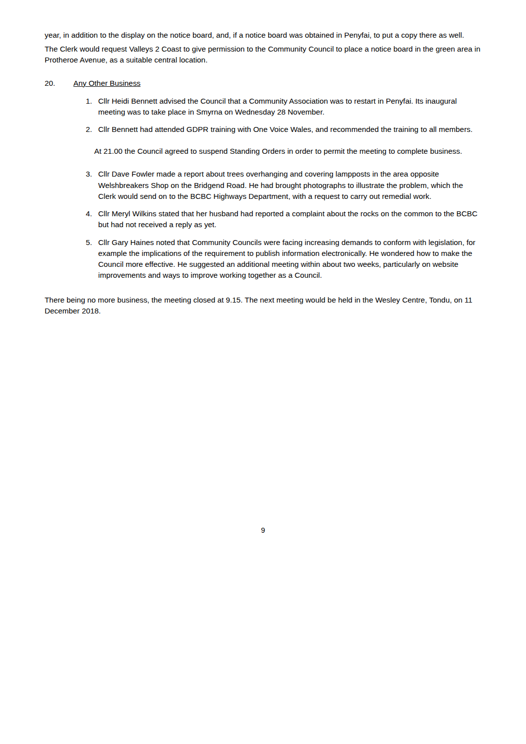year, in addition to the display on the notice board, and, if a notice board was obtained in Penyfai, to put a copy there as well.
The Clerk would request Valleys 2 Coast to give permission to the Community Council to place a notice board in the green area in Protheroe Avenue, as a suitable central location.
20.
Any Other Business
Cllr Heidi Bennett advised the Council that a Community Association was to restart in Penyfai. Its inaugural meeting was to take place in Smyrna on Wednesday 28 November.
Cllr Bennett had attended GDPR training with One Voice Wales, and recommended the training to all members.
At 21.00 the Council agreed to suspend Standing Orders in order to permit the meeting to complete business.
Cllr Dave Fowler made a report about trees overhanging and covering lampposts in the area opposite Welshbreakers Shop on the Bridgend Road. He had brought photographs to illustrate the problem, which the Clerk would send on to the BCBC Highways Department, with a request to carry out remedial work.
Cllr Meryl Wilkins stated that her husband had reported a complaint about the rocks on the common to the BCBC but had not received a reply as yet.
Cllr Gary Haines noted that Community Councils were facing increasing demands to conform with legislation, for example the implications of the requirement to publish information electronically. He wondered how to make the Council more effective. He suggested an additional meeting within about two weeks, particularly on website improvements and ways to improve working together as a Council.
There being no more business, the meeting closed at 9.15. The next meeting would be held in the Wesley Centre, Tondu, on 11 December 2018.
9